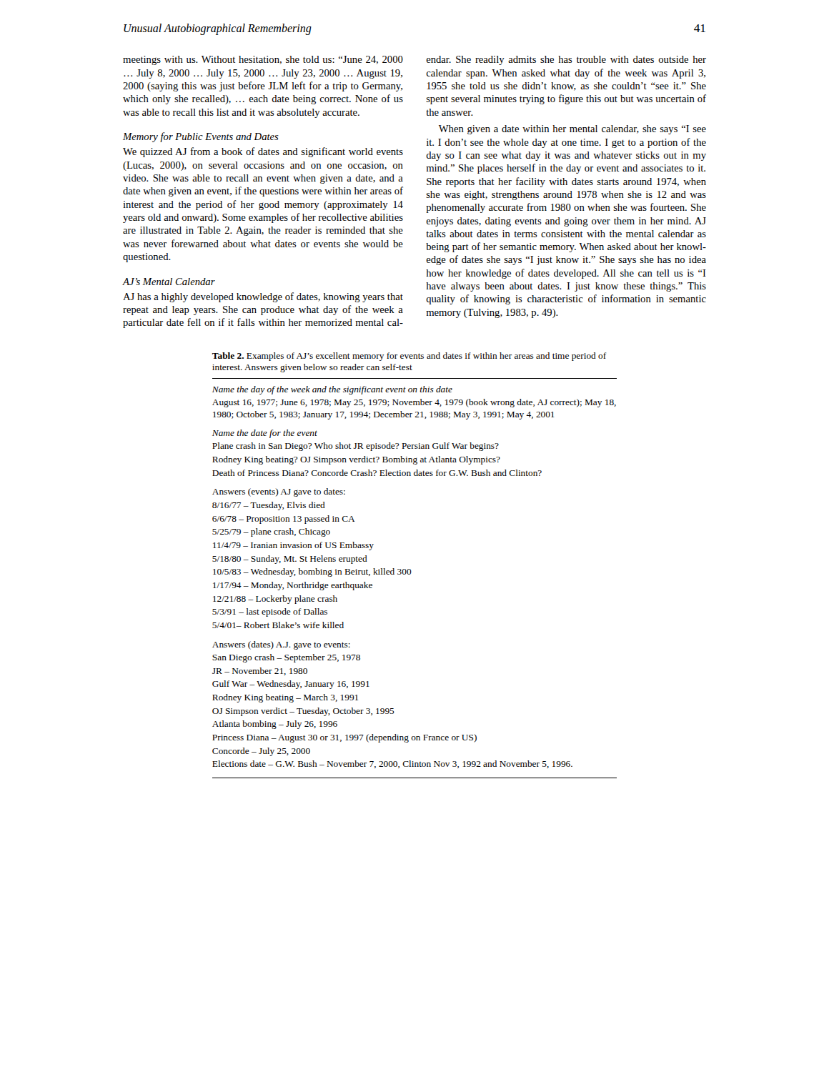Unusual Autobiographical Remembering
41
meetings with us. Without hesitation, she told us: “June 24, 2000 … July 8, 2000 … July 15, 2000 … July 23, 2000 … August 19, 2000 (saying this was just before JLM left for a trip to Germany, which only she recalled), … each date being correct. None of us was able to recall this list and it was absolutely accurate.
Memory for Public Events and Dates
We quizzed AJ from a book of dates and significant world events (Lucas, 2000), on several occasions and on one occasion, on video. She was able to recall an event when given a date, and a date when given an event, if the questions were within her areas of interest and the period of her good memory (approximately 14 years old and onward). Some examples of her recollective abilities are illustrated in Table 2. Again, the reader is reminded that she was never forewarned about what dates or events she would be questioned.
AJ’s Mental Calendar
AJ has a highly developed knowledge of dates, knowing years that repeat and leap years. She can produce what day of the week a particular date fell on if it falls within her memorized mental calendar. She readily admits she has trouble with dates outside her calendar span. When asked what day of the week was April 3, 1955 she told us she didn’t know, as she couldn’t “see it.” She spent several minutes trying to figure this out but was uncertain of the answer.
When given a date within her mental calendar, she says “I see it. I don’t see the whole day at one time. I get to a portion of the day so I can see what day it was and whatever sticks out in my mind.” She places herself in the day or event and associates to it. She reports that her facility with dates starts around 1974, when she was eight, strengthens around 1978 when she is 12 and was phenomenally accurate from 1980 on when she was fourteen. She enjoys dates, dating events and going over them in her mind. AJ talks about dates in terms consistent with the mental calendar as being part of her semantic memory. When asked about her knowledge of dates she says “I just know it.” She says she has no idea how her knowledge of dates developed. All she can tell us is “I have always been about dates. I just know these things.” This quality of knowing is characteristic of information in semantic memory (Tulving, 1983, p. 49).
Table 2. Examples of AJ’s excellent memory for events and dates if within her areas and time period of interest. Answers given below so reader can self-test
Name the day of the week and the significant event on this date
August 16, 1977; June 6, 1978; May 25, 1979; November 4, 1979 (book wrong date, AJ correct); May 18, 1980; October 5, 1983; January 17, 1994; December 21, 1988; May 3, 1991; May 4, 2001
Name the date for the event
Plane crash in San Diego? Who shot JR episode? Persian Gulf War begins?
Rodney King beating? OJ Simpson verdict? Bombing at Atlanta Olympics?
Death of Princess Diana? Concorde Crash? Election dates for G.W. Bush and Clinton?
Answers (events) AJ gave to dates:
8/16/77 – Tuesday, Elvis died
6/6/78 – Proposition 13 passed in CA
5/25/79 – plane crash, Chicago
11/4/79 – Iranian invasion of US Embassy
5/18/80 – Sunday, Mt. St Helens erupted
10/5/83 – Wednesday, bombing in Beirut, killed 300
1/17/94 – Monday, Northridge earthquake
12/21/88 – Lockerby plane crash
5/3/91 – last episode of Dallas
5/4/01– Robert Blake’s wife killed
Answers (dates) A.J. gave to events:
San Diego crash – September 25, 1978
JR – November 21, 1980
Gulf War – Wednesday, January 16, 1991
Rodney King beating – March 3, 1991
OJ Simpson verdict – Tuesday, October 3, 1995
Atlanta bombing – July 26, 1996
Princess Diana – August 30 or 31, 1997 (depending on France or US)
Concorde – July 25, 2000
Elections date – G.W. Bush – November 7, 2000, Clinton Nov 3, 1992 and November 5, 1996.